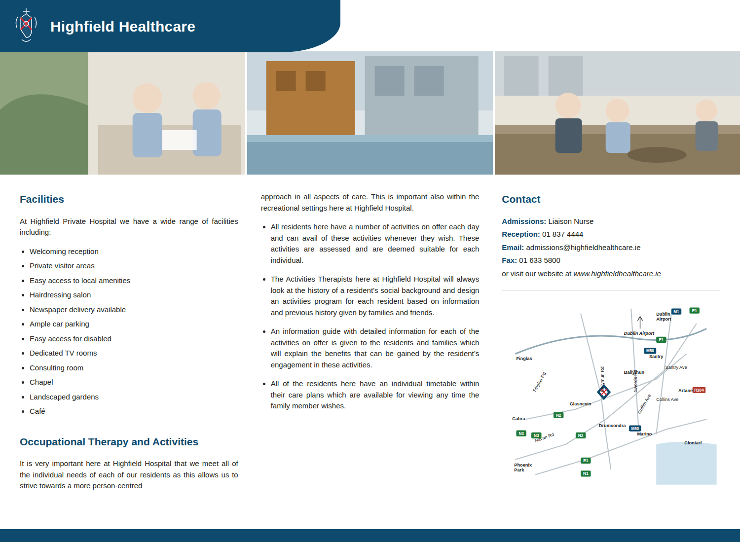Highfield Healthcare
Facilities
At Highfield Private Hospital we have a wide range of facilities including:
Welcoming reception
Private visitor areas
Easy access to local amenities
Hairdressing salon
Newspaper delivery available
Ample car parking
Easy access for disabled
Dedicated TV rooms
Consulting room
Chapel
Landscaped gardens
Café
Occupational Therapy and Activities
It is very important here at Highfield Hospital that we meet all of the individual needs of each of our residents as this allows us to strive towards a more person-centred
approach in all aspects of care. This is important also within the recreational settings here at Highfield Hospital.
All residents here have a number of activities on offer each day and can avail of these activities whenever they wish. These activities are assessed and are deemed suitable for each individual.
The Activities Therapists here at Highfield Hospital will always look at the history of a resident’s social background and design an activities program for each resident based on information and previous history given by families and friends.
An information guide with detailed information for each of the activities on offer is given to the residents and families which will explain the benefits that can be gained by the resident’s engagement in these activities.
All of the residents here have an individual timetable within their care plans which are available for viewing any time the family member wishes.
Contact
Admissions: Liaison Nurse
Reception: 01 837 4444
Email: admissions@highfieldhealthcare.ie
Fax: 01 633 5800
or visit our website at www.highfieldhealthcare.ie
M1 E1 E1 M50 R104 N2 N3 N3 N2 M50 E1 N1 Dublin Airport Dublin Airport Santry Santry Ave Ballymun Finglas Finglas Rd Ballymun Rd Swords Rd Collins Ave Artane Glasnevin Cabra Navan Rd Drumcondra Griffith Ave Marino Clontarf Phoenix Park